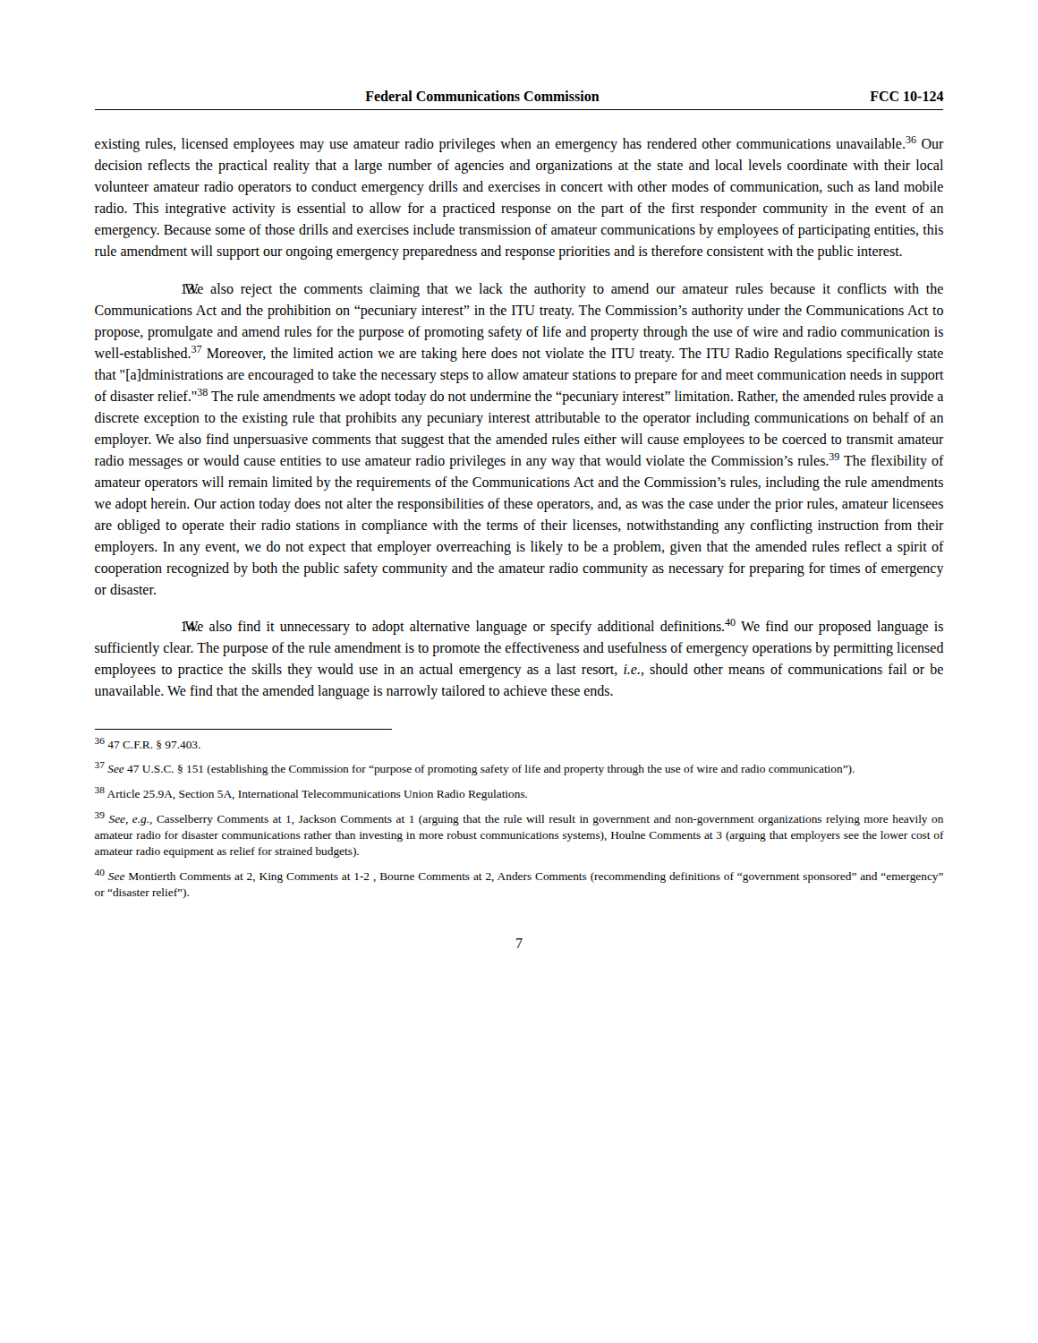Federal Communications Commission
FCC 10-124
existing rules, licensed employees may use amateur radio privileges when an emergency has rendered other communications unavailable.36 Our decision reflects the practical reality that a large number of agencies and organizations at the state and local levels coordinate with their local volunteer amateur radio operators to conduct emergency drills and exercises in concert with other modes of communication, such as land mobile radio. This integrative activity is essential to allow for a practiced response on the part of the first responder community in the event of an emergency. Because some of those drills and exercises include transmission of amateur communications by employees of participating entities, this rule amendment will support our ongoing emergency preparedness and response priorities and is therefore consistent with the public interest.
13. We also reject the comments claiming that we lack the authority to amend our amateur rules because it conflicts with the Communications Act and the prohibition on “pecuniary interest” in the ITU treaty. The Commission’s authority under the Communications Act to propose, promulgate and amend rules for the purpose of promoting safety of life and property through the use of wire and radio communication is well-established.37 Moreover, the limited action we are taking here does not violate the ITU treaty. The ITU Radio Regulations specifically state that "[a]dministrations are encouraged to take the necessary steps to allow amateur stations to prepare for and meet communication needs in support of disaster relief."38 The rule amendments we adopt today do not undermine the “pecuniary interest” limitation. Rather, the amended rules provide a discrete exception to the existing rule that prohibits any pecuniary interest attributable to the operator including communications on behalf of an employer. We also find unpersuasive comments that suggest that the amended rules either will cause employees to be coerced to transmit amateur radio messages or would cause entities to use amateur radio privileges in any way that would violate the Commission’s rules.39 The flexibility of amateur operators will remain limited by the requirements of the Communications Act and the Commission’s rules, including the rule amendments we adopt herein. Our action today does not alter the responsibilities of these operators, and, as was the case under the prior rules, amateur licensees are obliged to operate their radio stations in compliance with the terms of their licenses, notwithstanding any conflicting instruction from their employers. In any event, we do not expect that employer overreaching is likely to be a problem, given that the amended rules reflect a spirit of cooperation recognized by both the public safety community and the amateur radio community as necessary for preparing for times of emergency or disaster.
14. We also find it unnecessary to adopt alternative language or specify additional definitions.40 We find our proposed language is sufficiently clear. The purpose of the rule amendment is to promote the effectiveness and usefulness of emergency operations by permitting licensed employees to practice the skills they would use in an actual emergency as a last resort, i.e., should other means of communications fail or be unavailable. We find that the amended language is narrowly tailored to achieve these ends.
36 47 C.F.R. § 97.403.
37 See 47 U.S.C. § 151 (establishing the Commission for “purpose of promoting safety of life and property through the use of wire and radio communication”).
38 Article 25.9A, Section 5A, International Telecommunications Union Radio Regulations.
39 See, e.g., Casselberry Comments at 1, Jackson Comments at 1 (arguing that the rule will result in government and non-government organizations relying more heavily on amateur radio for disaster communications rather than investing in more robust communications systems), Houlne Comments at 3 (arguing that employers see the lower cost of amateur radio equipment as relief for strained budgets).
40 See Montierth Comments at 2, King Comments at 1-2 , Bourne Comments at 2, Anders Comments (recommending definitions of “government sponsored” and “emergency” or “disaster relief”).
7